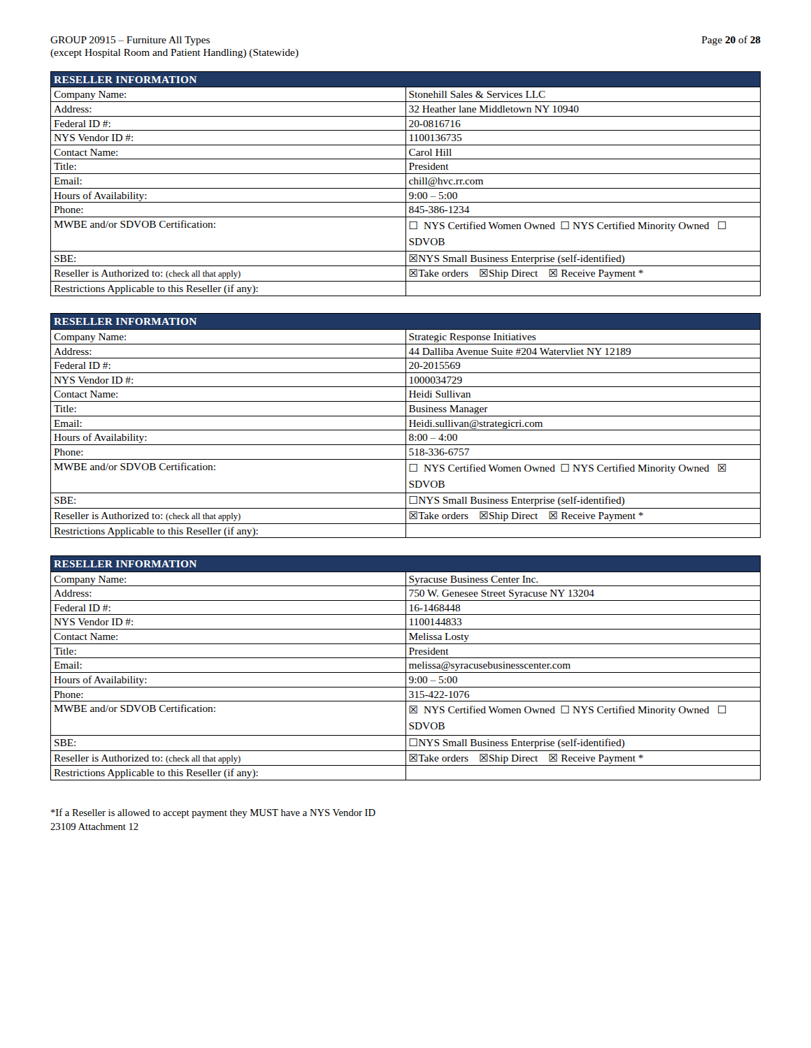GROUP 20915 – Furniture All Types
(except Hospital Room and Patient Handling) (Statewide)
Page 20 of 28
| RESELLER INFORMATION |
| --- |
| Company Name: | Stonehill Sales & Services LLC |
| Address: | 32 Heather lane Middletown NY 10940 |
| Federal ID #: | 20-0816716 |
| NYS Vendor ID #: | 1100136735 |
| Contact Name: | Carol Hill |
| Title: | President |
| Email: | chill@hvc.rr.com |
| Hours of Availability: | 9:00 – 5:00 |
| Phone: | 845-386-1234 |
| MWBE and/or SDVOB Certification: | ☐ NYS Certified Women Owned ☐ NYS Certified Minority Owned ☐ SDVOB |
| SBE: | ☒ NYS Small Business Enterprise (self-identified) |
| Reseller is Authorized to: (check all that apply) | ☒ Take orders ☒ Ship Direct ☒ Receive Payment * |
| Restrictions Applicable to this Reseller (if any): | |
| RESELLER INFORMATION |
| --- |
| Company Name: | Strategic Response Initiatives |
| Address: | 44 Dalliba Avenue Suite #204 Watervliet NY 12189 |
| Federal ID #: | 20-2015569 |
| NYS Vendor ID #: | 1000034729 |
| Contact Name: | Heidi Sullivan |
| Title: | Business Manager |
| Email: | Heidi.sullivan@strategicri.com |
| Hours of Availability: | 8:00 – 4:00 |
| Phone: | 518-336-6757 |
| MWBE and/or SDVOB Certification: | ☐ NYS Certified Women Owned ☐ NYS Certified Minority Owned ☒ SDVOB |
| SBE: | ☐ NYS Small Business Enterprise (self-identified) |
| Reseller is Authorized to: (check all that apply) | ☒ Take orders ☒ Ship Direct ☒ Receive Payment * |
| Restrictions Applicable to this Reseller (if any): | |
| RESELLER INFORMATION |
| --- |
| Company Name: | Syracuse Business Center Inc. |
| Address: | 750 W. Genesee Street Syracuse NY 13204 |
| Federal ID #: | 16-1468448 |
| NYS Vendor ID #: | 1100144833 |
| Contact Name: | Melissa Losty |
| Title: | President |
| Email: | melissa@syracusebusinesscenter.com |
| Hours of Availability: | 9:00 – 5:00 |
| Phone: | 315-422-1076 |
| MWBE and/or SDVOB Certification: | ☒ NYS Certified Women Owned ☐ NYS Certified Minority Owned ☐ SDVOB |
| SBE: | ☐ NYS Small Business Enterprise (self-identified) |
| Reseller is Authorized to: (check all that apply) | ☒ Take orders ☒ Ship Direct ☒ Receive Payment * |
| Restrictions Applicable to this Reseller (if any): | |
*If a Reseller is allowed to accept payment they MUST have a NYS Vendor ID
23109 Attachment 12